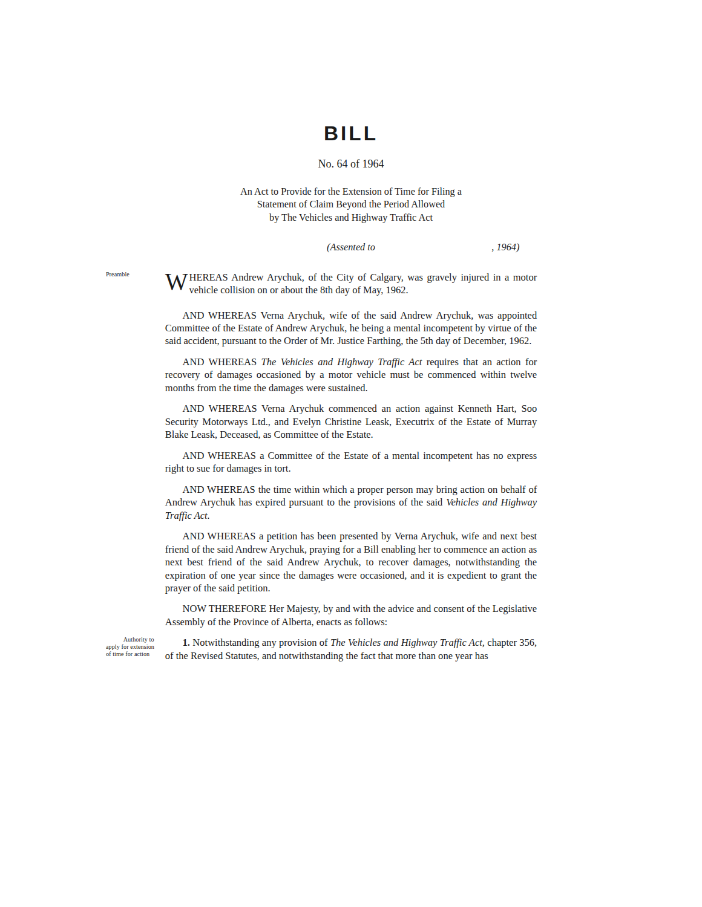BILL
No. 64 of 1964
An Act to Provide for the Extension of Time for Filing a
Statement of Claim Beyond the Period Allowed
by The Vehicles and Highway Traffic Act
(Assented to , 1964)
Preamble WHEREAS Andrew Arychuk, of the City of Calgary, was gravely injured in a motor vehicle collision on or about the 8th day of May, 1962.
AND WHEREAS Verna Arychuk, wife of the said Andrew Arychuk, was appointed Committee of the Estate of Andrew Arychuk, he being a mental incompetent by virtue of the said accident, pursuant to the Order of Mr. Justice Farthing, the 5th day of December, 1962.
AND WHEREAS The Vehicles and Highway Traffic Act requires that an action for recovery of damages occasioned by a motor vehicle must be commenced within twelve months from the time the damages were sustained.
AND WHEREAS Verna Arychuk commenced an action against Kenneth Hart, Soo Security Motorways Ltd., and Evelyn Christine Leask, Executrix of the Estate of Murray Blake Leask, Deceased, as Committee of the Estate.
AND WHEREAS a Committee of the Estate of a mental incompetent has no express right to sue for damages in tort.
AND WHEREAS the time within which a proper person may bring action on behalf of Andrew Arychuk has expired pursuant to the provisions of the said Vehicles and Highway Traffic Act.
AND WHEREAS a petition has been presented by Verna Arychuk, wife and next best friend of the said Andrew Arychuk, praying for a Bill enabling her to commence an action as next best friend of the said Andrew Arychuk, to recover damages, notwithstanding the expiration of one year since the damages were occasioned, and it is expedient to grant the prayer of the said petition.
NOW THEREFORE Her Majesty, by and with the advice and consent of the Legislative Assembly of the Province of Alberta, enacts as follows:
Authority to apply for extension of time for action 1. Notwithstanding any provision of The Vehicles and Highway Traffic Act, chapter 356, of the Revised Statutes, and notwithstanding the fact that more than one year has